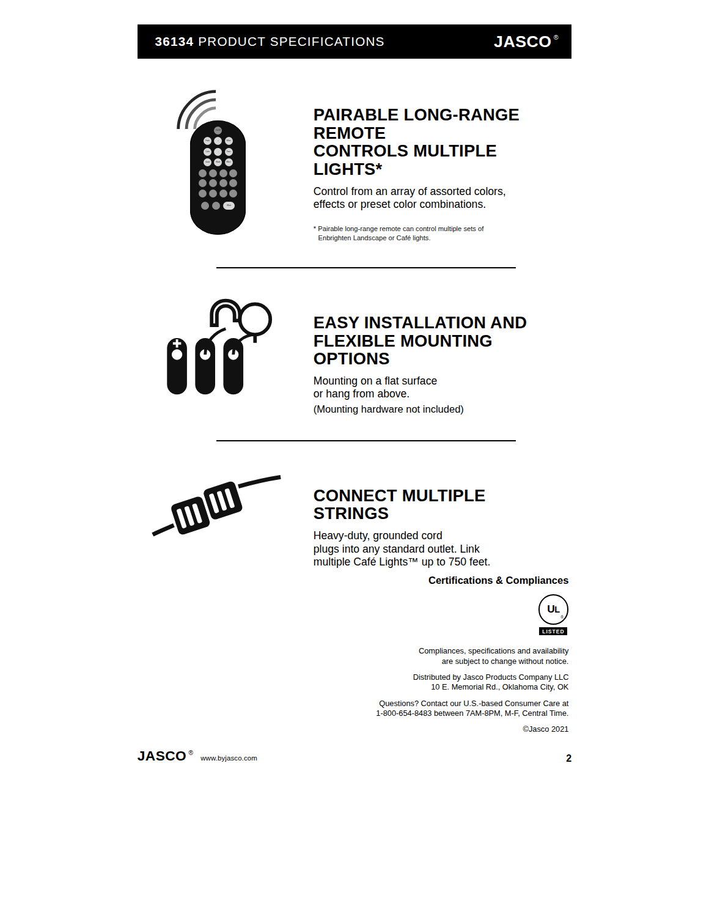36134 PRODUCT SPECIFICATIONS
JASCO®
On/Off
Fade + White
Color − Timer
Good Mode Effect
White
Pairable Long-Range Remote
Controls Multiple Lights*
Control from an array of assorted colors,
effects or preset color combinations.
* Pairable long-range remote can control multiple sets of Enbrighten Landscape or Café lights.
Easy Installation and
Flexible Mounting Options
Mounting on a flat surface
or hang from above.
(Mounting hardware not included)
Connect Multiple Strings
Heavy-duty, grounded cord
plugs into any standard outlet. Link
multiple Café Lights™ up to 750 feet.
Certifications & Compliances
UL®
LISTED
Compliances, specifications and availability
are subject to change without notice.
Distributed by Jasco Products Company LLC
10 E. Memorial Rd., Oklahoma City, OK
Questions? Contact our U.S.-based Consumer Care at
1-800-654-8483 between 7AM-8PM, M-F, Central Time.
©Jasco 2021
JASCO® www.byjasco.com
2